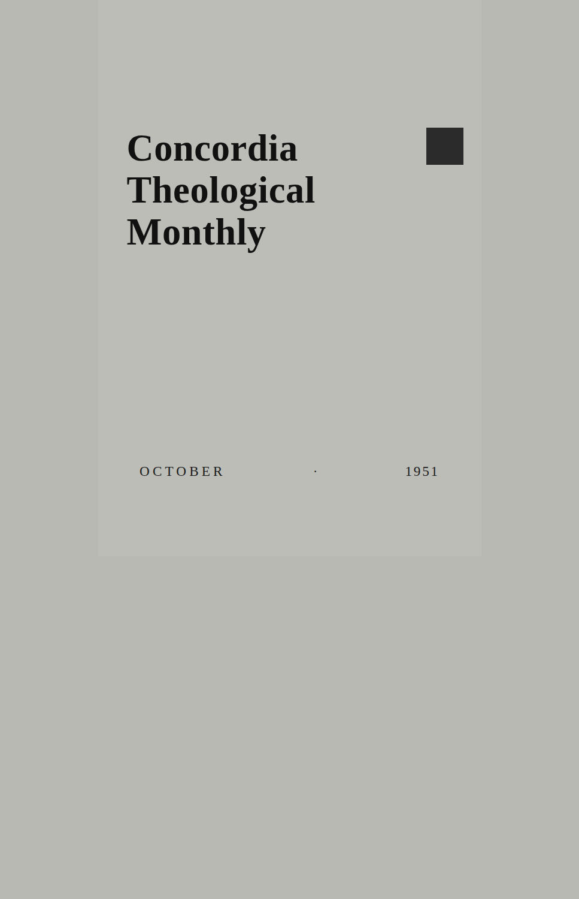Concordia Theological Monthly
October · 1951